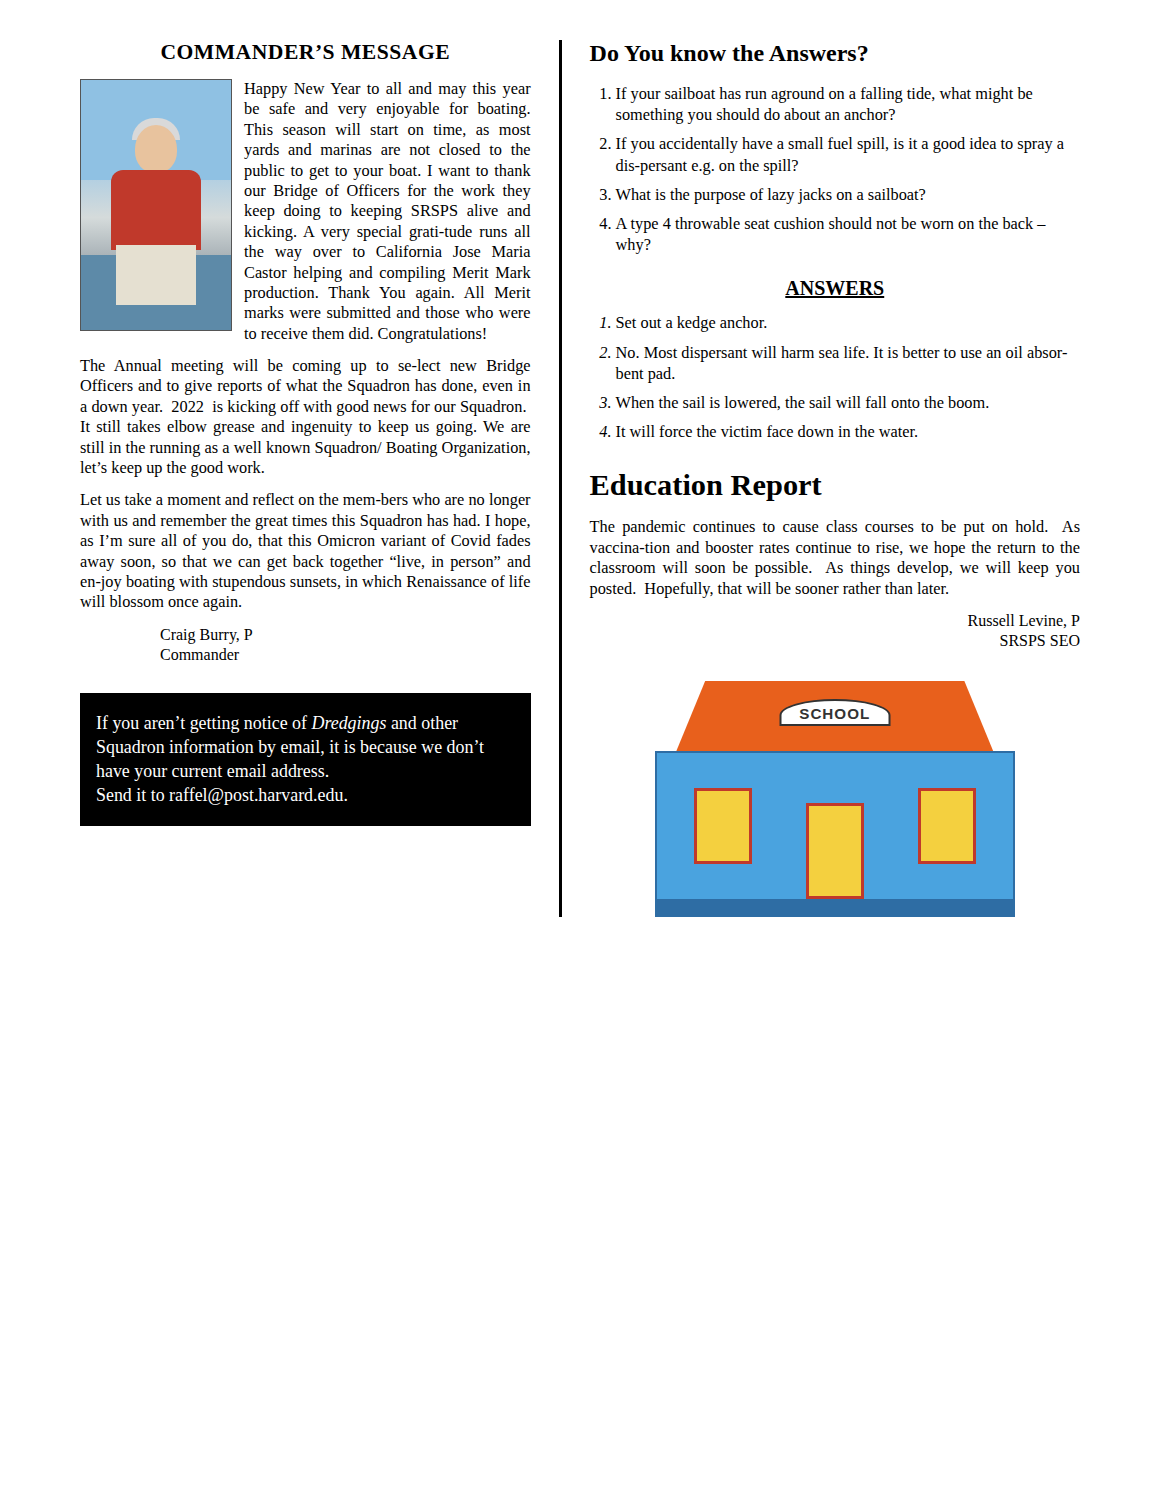COMMANDER’S MESSAGE
Happy New Year to all and may this year be safe and very enjoyable for boating. This season will start on time, as most yards and marinas are not closed to the public to get to your boat. I want to thank our Bridge of Officers for the work they keep doing to keeping SRSPS alive and kicking. A very special grati-tude runs all the way over to California Jose Maria Castor helping and compiling Merit Mark production. Thank You again. All Merit marks were submitted and those who were to receive them did. Congratulations!
The Annual meeting will be coming up to se-lect new Bridge Officers and to give reports of what the Squadron has done, even in a down year. 2022 is kicking off with good news for our Squadron. It still takes elbow grease and ingenuity to keep us going. We are still in the running as a well known Squadron/ Boating Organization, let’s keep up the good work.
Let us take a moment and reflect on the mem-bers who are no longer with us and remember the great times this Squadron has had. I hope, as I’m sure all of you do, that this Omicron variant of Covid fades away soon, so that we can get back together “live, in person” and en-joy boating with stupendous sunsets, in which Renaissance of life will blossom once again.
Craig Burry, P
Commander
If you aren’t getting notice of Dredgings and other Squadron information by email, it is because we don’t have your current email address.
Send it to raffel@post.harvard.edu.
Do You know the Answers?
If your sailboat has run aground on a falling tide, what might be something you should do about an anchor?
If you accidentally have a small fuel spill, is it a good idea to spray a dis-persant e.g. on the spill?
What is the purpose of lazy jacks on a sailboat?
A type 4 throwable seat cushion should not be worn on the back – why?
ANSWERS
Set out a kedge anchor.
No. Most dispersant will harm sea life. It is better to use an oil absor-bent pad.
When the sail is lowered, the sail will fall onto the boom.
It will force the victim face down in the water.
Education Report
The pandemic continues to cause class courses to be put on hold. As vaccina-tion and booster rates continue to rise, we hope the return to the classroom will soon be possible. As things develop, we will keep you posted. Hopefully, that will be sooner rather than later.
Russell Levine, P
SRSPS SEO
SCHOOL